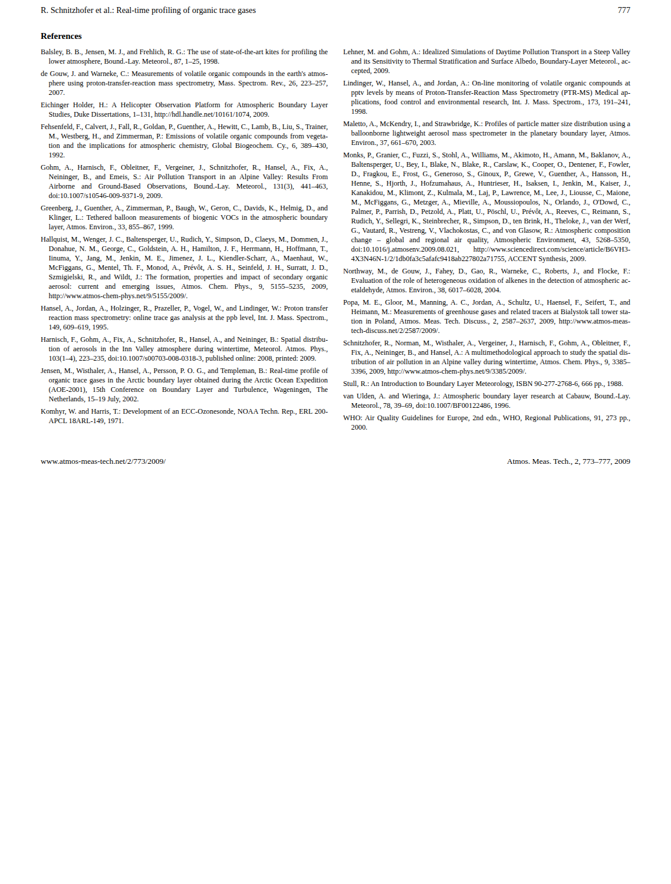R. Schnitzhofer et al.: Real-time profiling of organic trace gases
777
References
Balsley, B. B., Jensen, M. J., and Frehlich, R. G.: The use of state-of-the-art kites for profiling the lower atmosphere, Bound.-Lay. Meteorol., 87, 1–25, 1998.
de Gouw, J. and Warneke, C.: Measurements of volatile organic compounds in the earth's atmosphere using proton-transfer-reaction mass spectrometry, Mass. Spectrom. Rev., 26, 223–257, 2007.
Eichinger Holder, H.: A Helicopter Observation Platform for Atmospheric Boundary Layer Studies, Duke Dissertations, 1–131, http://hdl.handle.net/10161/1074, 2009.
Fehsenfeld, F., Calvert, J., Fall, R., Goldan, P., Guenther, A., Hewitt, C., Lamb, B., Liu, S., Trainer, M., Westberg, H., and Zimmerman, P.: Emissions of volatile organic compounds from vegetation and the implications for atmospheric chemistry, Global Biogeochem. Cy., 6, 389–430, 1992.
Gohm, A., Harnisch, F., Obleitner, F., Vergeiner, J., Schnitzhofer, R., Hansel, A., Fix, A., Neininger, B., and Emeis, S.: Air Pollution Transport in an Alpine Valley: Results From Airborne and Ground-Based Observations, Bound.-Lay. Meteorol., 131(3), 441–463, doi:10.1007/s10546-009-9371-9, 2009.
Greenberg, J., Guenther, A., Zimmerman, P., Baugh, W., Geron, C., Davids, K., Helmig, D., and Klinger, L.: Tethered balloon measurements of biogenic VOCs in the atmospheric boundary layer, Atmos. Environ., 33, 855–867, 1999.
Hallquist, M., Wenger, J. C., Baltensperger, U., Rudich, Y., Simpson, D., Claeys, M., Dommen, J., Donahue, N. M., George, C., Goldstein, A. H., Hamilton, J. F., Herrmann, H., Hoffmann, T., Iinuma, Y., Jang, M., Jenkin, M. E., Jimenez, J. L., Kiendler-Scharr, A., Maenhaut, W., McFiggans, G., Mentel, Th. F., Monod, A., Prévôt, A. S. H., Seinfeld, J. H., Surratt, J. D., Szmigielski, R., and Wildt, J.: The formation, properties and impact of secondary organic aerosol: current and emerging issues, Atmos. Chem. Phys., 9, 5155–5235, 2009, http://www.atmos-chem-phys.net/9/5155/2009/.
Hansel, A., Jordan, A., Holzinger, R., Prazeller, P., Vogel, W., and Lindinger, W.: Proton transfer reaction mass spectrometry: online trace gas analysis at the ppb level, Int. J. Mass. Spectrom., 149, 609–619, 1995.
Harnisch, F., Gohm, A., Fix, A., Schnitzhofer, R., Hansel, A., and Neininger, B.: Spatial distribution of aerosols in the Inn Valley atmosphere during wintertime, Meteorol. Atmos. Phys., 103(1–4), 223–235, doi:10.1007/s00703-008-0318-3, published online: 2008, printed: 2009.
Jensen, M., Wisthaler, A., Hansel, A., Persson, P. O. G., and Templeman, B.: Real-time profile of organic trace gases in the Arctic boundary layer obtained during the Arctic Ocean Expedition (AOE-2001), 15th Conference on Boundary Layer and Turbulence, Wageningen, The Netherlands, 15–19 July, 2002.
Komhyr, W. and Harris, T.: Development of an ECC-Ozonesonde, NOAA Techn. Rep., ERL 200-APCL 18ARL-149, 1971.
Lehner, M. and Gohm, A.: Idealized Simulations of Daytime Pollution Transport in a Steep Valley and its Sensitivity to Thermal Stratification and Surface Albedo, Boundary-Layer Meteorol., accepted, 2009.
Lindinger, W., Hansel, A., and Jordan, A.: On-line monitoring of volatile organic compounds at pptv levels by means of Proton-Transfer-Reaction Mass Spectrometry (PTR-MS) Medical applications, food control and environmental research, Int. J. Mass. Spectrom., 173, 191–241, 1998.
Maletto, A., McKendry, I., and Strawbridge, K.: Profiles of particle matter size distribution using a balloonborne lightweight aerosol mass spectrometer in the planetary boundary layer, Atmos. Environ., 37, 661–670, 2003.
Monks, P., Granier, C., Fuzzi, S., Stohl, A., Williams, M., Akimoto, H., Amann, M., Baklanov, A., Baltensperger, U., Bey, I., Blake, N., Blake, R., Carslaw, K., Cooper, O., Dentener, F., Fowler, D., Fragkou, E., Frost, G., Generoso, S., Ginoux, P., Grewe, V., Guenther, A., Hansson, H., Henne, S., Hjorth, J., Hofzumahaus, A., Huntrieser, H., Isaksen, I., Jenkin, M., Kaiser, J., Kanakidou, M., Klimont, Z., Kulmala, M., Laj, P., Lawrence, M., Lee, J., Liousse, C., Maione, M., McFiggans, G., Metzger, A., Mieville, A., Moussiopoulos, N., Orlando, J., O'Dowd, C., Palmer, P., Parrish, D., Petzold, A., Platt, U., Pöschl, U., Prévôt, A., Reeves, C., Reimann, S., Rudich, Y., Sellegri, K., Steinbrecher, R., Simpson, D., ten Brink, H., Theloke, J., van der Werf, G., Vautard, R., Vestreng, V., Vlachokostas, C., and von Glasow, R.: Atmospheric composition change – global and regional air quality, Atmospheric Environment, 43, 5268–5350, doi:10.1016/j.atmosenv.2009.08.021, http://www.sciencedirect.com/science/article/B6VH3-4X3N46N-1/2/1db0fa3c5afafc9418ab227802a71755, ACCENT Synthesis, 2009.
Northway, M., de Gouw, J., Fahey, D., Gao, R., Warneke, C., Roberts, J., and Flocke, F.: Evaluation of the role of heterogeneous oxidation of alkenes in the detection of atmospheric acetaldehyde, Atmos. Environ., 38, 6017–6028, 2004.
Popa, M. E., Gloor, M., Manning, A. C., Jordan, A., Schultz, U., Haensel, F., Seifert, T., and Heimann, M.: Measurements of greenhouse gases and related tracers at Bialystok tall tower station in Poland, Atmos. Meas. Tech. Discuss., 2, 2587–2637, 2009, http://www.atmos-meas-tech-discuss.net/2/2587/2009/.
Schnitzhofer, R., Norman, M., Wisthaler, A., Vergeiner, J., Harnisch, F., Gohm, A., Obleitner, F., Fix, A., Neininger, B., and Hansel, A.: A multimethodological approach to study the spatial distribution of air pollution in an Alpine valley during wintertime, Atmos. Chem. Phys., 9, 3385–3396, 2009, http://www.atmos-chem-phys.net/9/3385/2009/.
Stull, R.: An Introduction to Boundary Layer Meteorology, ISBN 90-277-2768-6, 666 pp., 1988.
van Ulden, A. and Wieringa, J.: Atmospheric boundary layer research at Cabauw, Bound.-Lay. Meteorol., 78, 39–69, doi:10.1007/BF00122486, 1996.
WHO: Air Quality Guidelines for Europe, 2nd edn., WHO, Regional Publications, 91, 273 pp., 2000.
www.atmos-meas-tech.net/2/773/2009/
Atmos. Meas. Tech., 2, 773–777, 2009